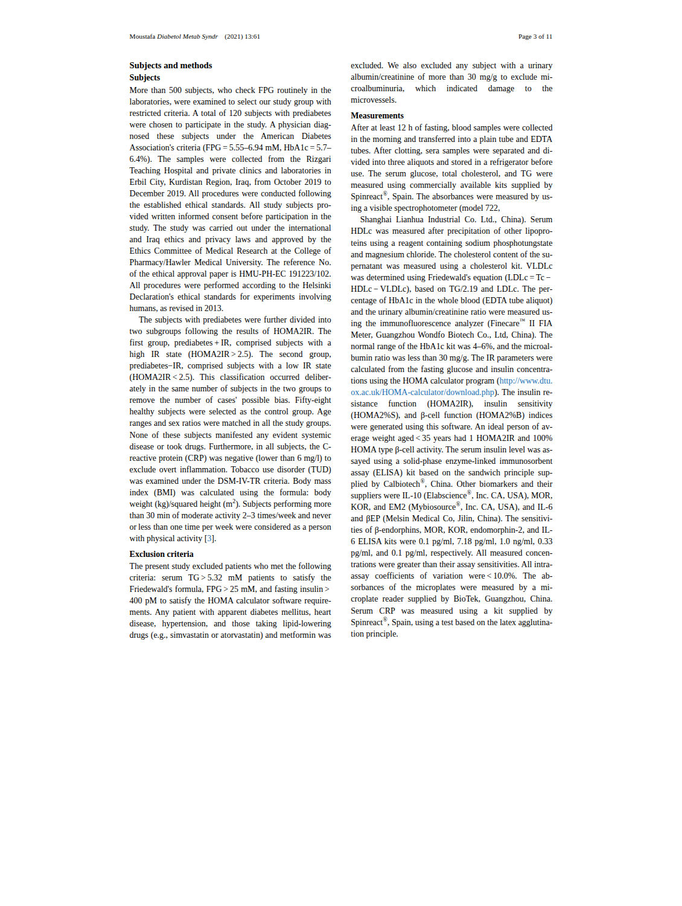Moustafa Diabetol Metab Syndr (2021) 13:61
Page 3 of 11
Subjects and methods
Subjects
More than 500 subjects, who check FPG routinely in the laboratories, were examined to select our study group with restricted criteria. A total of 120 subjects with prediabetes were chosen to participate in the study. A physician diagnosed these subjects under the American Diabetes Association's criteria (FPG = 5.55–6.94 mM, HbA1c = 5.7–6.4%). The samples were collected from the Rizgari Teaching Hospital and private clinics and laboratories in Erbil City, Kurdistan Region, Iraq, from October 2019 to December 2019. All procedures were conducted following the established ethical standards. All study subjects provided written informed consent before participation in the study. The study was carried out under the international and Iraq ethics and privacy laws and approved by the Ethics Committee of Medical Research at the College of Pharmacy/Hawler Medical University. The reference No. of the ethical approval paper is HMU-PH-EC 191223/102. All procedures were performed according to the Helsinki Declaration's ethical standards for experiments involving humans, as revised in 2013.
The subjects with prediabetes were further divided into two subgroups following the results of HOMA2IR. The first group, prediabetes + IR, comprised subjects with a high IR state (HOMA2IR > 2.5). The second group, prediabetes−IR, comprised subjects with a low IR state (HOMA2IR < 2.5). This classification occurred deliberately in the same number of subjects in the two groups to remove the number of cases' possible bias. Fifty-eight healthy subjects were selected as the control group. Age ranges and sex ratios were matched in all the study groups. None of these subjects manifested any evident systemic disease or took drugs. Furthermore, in all subjects, the C-reactive protein (CRP) was negative (lower than 6 mg/l) to exclude overt inflammation. Tobacco use disorder (TUD) was examined under the DSM-IV-TR criteria. Body mass index (BMI) was calculated using the formula: body weight (kg)/squared height (m2). Subjects performing more than 30 min of moderate activity 2–3 times/week and never or less than one time per week were considered as a person with physical activity [3].
Exclusion criteria
The present study excluded patients who met the following criteria: serum TG > 5.32 mM patients to satisfy the Friedewald's formula, FPG > 25 mM, and fasting insulin > 400 pM to satisfy the HOMA calculator software requirements. Any patient with apparent diabetes mellitus, heart disease, hypertension, and those taking lipid-lowering drugs (e.g., simvastatin or atorvastatin) and metformin was excluded. We also excluded any subject with a urinary albumin/creatinine of more than 30 mg/g to exclude microalbuminuria, which indicated damage to the microvessels.
Measurements
After at least 12 h of fasting, blood samples were collected in the morning and transferred into a plain tube and EDTA tubes. After clotting, sera samples were separated and divided into three aliquots and stored in a refrigerator before use. The serum glucose, total cholesterol, and TG were measured using commercially available kits supplied by Spinreact®, Spain. The absorbances were measured by using a visible spectrophotometer (model 722,
Shanghai Lianhua Industrial Co. Ltd., China). Serum HDLc was measured after precipitation of other lipoproteins using a reagent containing sodium phosphotungstate and magnesium chloride. The cholesterol content of the supernatant was measured using a cholesterol kit. VLDLc was determined using Friedewald's equation (LDLc = Tc − HDLc − VLDLc), based on TG/2.19 and LDLc. The percentage of HbA1c in the whole blood (EDTA tube aliquot) and the urinary albumin/creatinine ratio were measured using the immunofluorescence analyzer (Finecare™ II FIA Meter, Guangzhou Wondfo Biotech Co., Ltd, China). The normal range of the HbA1c kit was 4–6%, and the microalbumin ratio was less than 30 mg/g. The IR parameters were calculated from the fasting glucose and insulin concentrations using the HOMA calculator program (http://www.dtu.ox.ac.uk/HOMA-calculator/download.php). The insulin resistance function (HOMA2IR), insulin sensitivity (HOMA2%S), and β-cell function (HOMA2%B) indices were generated using this software. An ideal person of average weight aged < 35 years had 1 HOMA2IR and 100% HOMA type β-cell activity. The serum insulin level was assayed using a solid-phase enzyme-linked immunosorbent assay (ELISA) kit based on the sandwich principle supplied by Calbiotech®, China. Other biomarkers and their suppliers were IL-10 (Elabscience®, Inc. CA, USA), MOR, KOR, and EM2 (Mybiosource®, Inc. CA, USA), and IL-6 and βEP (Melsin Medical Co, Jilin, China). The sensitivities of β-endorphins, MOR, KOR, endomorphin-2, and IL-6 ELISA kits were 0.1 pg/ml, 7.18 pg/ml, 1.0 ng/ml, 0.33 pg/ml, and 0.1 pg/ml, respectively. All measured concentrations were greater than their assay sensitivities. All intra-assay coefficients of variation were < 10.0%. The absorbances of the microplates were measured by a microplate reader supplied by BioTek, Guangzhou, China. Serum CRP was measured using a kit supplied by Spinreact®, Spain, using a test based on the latex agglutination principle.